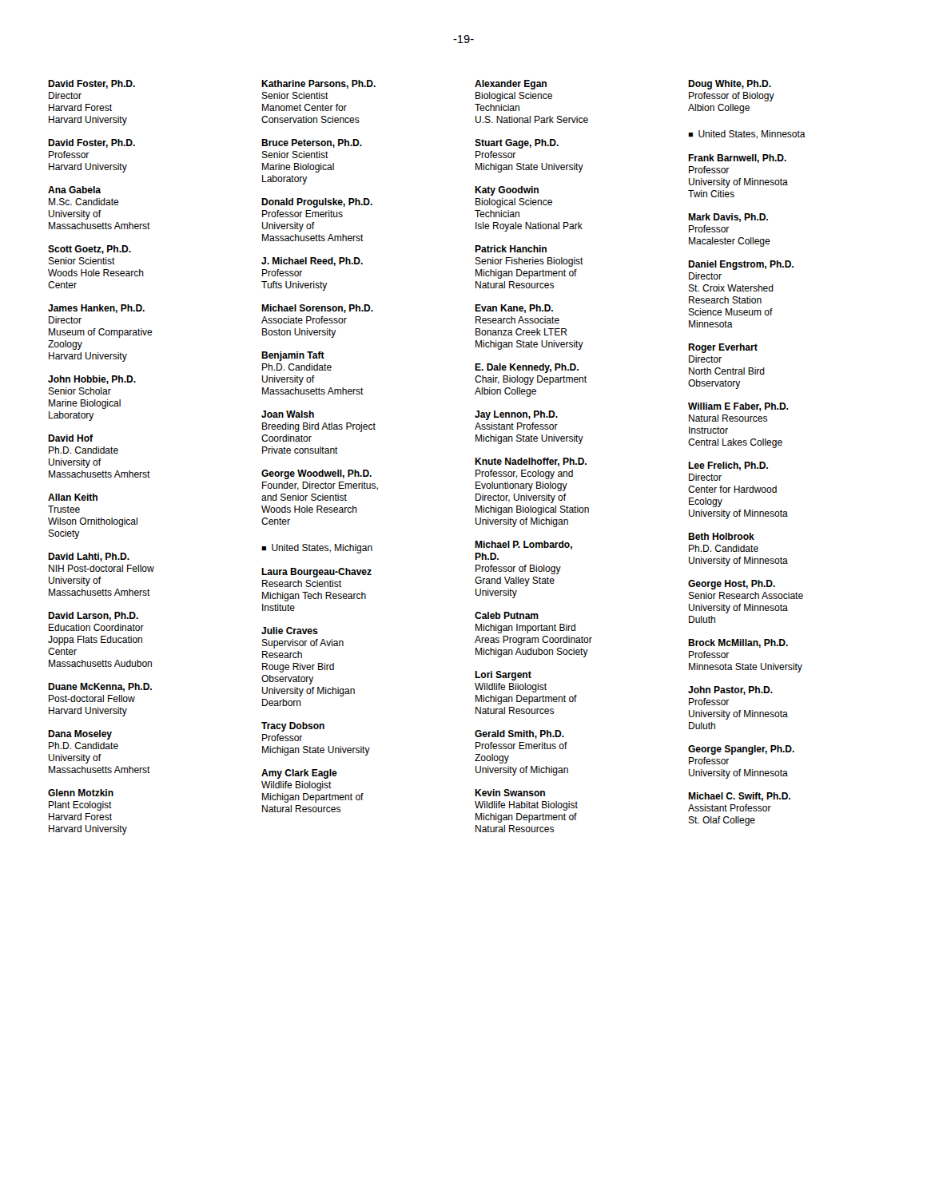-19-
David Foster, Ph.D.
Director
Harvard Forest
Harvard University
David Foster, Ph.D.
Professor
Harvard University
Ana Gabela
M.Sc. Candidate
University of
Massachusetts Amherst
Scott Goetz, Ph.D.
Senior Scientist
Woods Hole Research
Center
James Hanken, Ph.D.
Director
Museum of Comparative
Zoology
Harvard University
John Hobbie, Ph.D.
Senior Scholar
Marine Biological
Laboratory
David Hof
Ph.D. Candidate
University of
Massachusetts Amherst
Allan Keith
Trustee
Wilson Ornithological
Society
David Lahti, Ph.D.
NIH Post-doctoral Fellow
University of
Massachusetts Amherst
David Larson, Ph.D.
Education Coordinator
Joppa Flats Education
Center
Massachusetts Audubon
Duane McKenna, Ph.D.
Post-doctoral Fellow
Harvard University
Dana Moseley
Ph.D. Candidate
University of
Massachusetts Amherst
Glenn Motzkin
Plant Ecologist
Harvard Forest
Harvard University
Katharine Parsons, Ph.D.
Senior Scientist
Manomet Center for
Conservation Sciences
Bruce Peterson, Ph.D.
Senior Scientist
Marine Biological
Laboratory
Donald Progulske, Ph.D.
Professor Emeritus
University of
Massachusetts Amherst
J. Michael Reed, Ph.D.
Professor
Tufts Univeristy
Michael Sorenson, Ph.D.
Associate Professor
Boston University
Benjamin Taft
Ph.D. Candidate
University of
Massachusetts Amherst
Joan Walsh
Breeding Bird Atlas Project
Coordinator
Private consultant
George Woodwell, Ph.D.
Founder, Director Emeritus,
and Senior Scientist
Woods Hole Research
Center
■United States, Michigan
Laura Bourgeau-Chavez
Research Scientist
Michigan Tech Research
Institute
Julie Craves
Supervisor of Avian
Research
Rouge River Bird
Observatory
University of Michigan
Dearborn
Tracy Dobson
Professor
Michigan State University
Amy Clark Eagle
Wildlife Biologist
Michigan Department of
Natural Resources
Alexander Egan
Biological Science
Technician
U.S. National Park Service
Stuart Gage, Ph.D.
Professor
Michigan State University
Katy Goodwin
Biological Science
Technician
Isle Royale National Park
Patrick Hanchin
Senior Fisheries Biologist
Michigan Department of
Natural Resources
Evan Kane, Ph.D.
Research Associate
Bonanza Creek LTER
Michigan State University
E. Dale Kennedy, Ph.D.
Chair, Biology Department
Albion College
Jay Lennon, Ph.D.
Assistant Professor
Michigan State University
Knute Nadelhoffer, Ph.D.
Professor, Ecology and
Evoluntionary Biology
Director, University of
Michigan Biological Station
University of Michigan
Michael P. Lombardo,
Ph.D.
Professor of Biology
Grand Valley State
University
Caleb Putnam
Michigan Important Bird
Areas Program Coordinator
Michigan Audubon Society
Lori Sargent
Wildlife Biiologist
Michigan Department of
Natural Resources
Gerald Smith, Ph.D.
Professor Emeritus of
Zoology
University of Michigan
Kevin Swanson
Wildlife Habitat Biologist
Michigan Department of
Natural Resources
Doug White, Ph.D.
Professor of Biology
Albion College
■United States, Minnesota
Frank Barnwell, Ph.D.
Professor
University of Minnesota
Twin Cities
Mark Davis, Ph.D.
Professor
Macalester College
Daniel Engstrom, Ph.D.
Director
St. Croix Watershed
Research Station
Science Museum of
Minnesota
Roger Everhart
Director
North Central Bird
Observatory
William E Faber, Ph.D.
Natural Resources
Instructor
Central Lakes College
Lee Frelich, Ph.D.
Director
Center for Hardwood
Ecology
University of Minnesota
Beth Holbrook
Ph.D. Candidate
University of Minnesota
George Host, Ph.D.
Senior Research Associate
University of Minnesota
Duluth
Brock McMillan, Ph.D.
Professor
Minnesota State University
John Pastor, Ph.D.
Professor
University of Minnesota
Duluth
George Spangler, Ph.D.
Professor
University of Minnesota
Michael C. Swift, Ph.D.
Assistant Professor
St. Olaf College